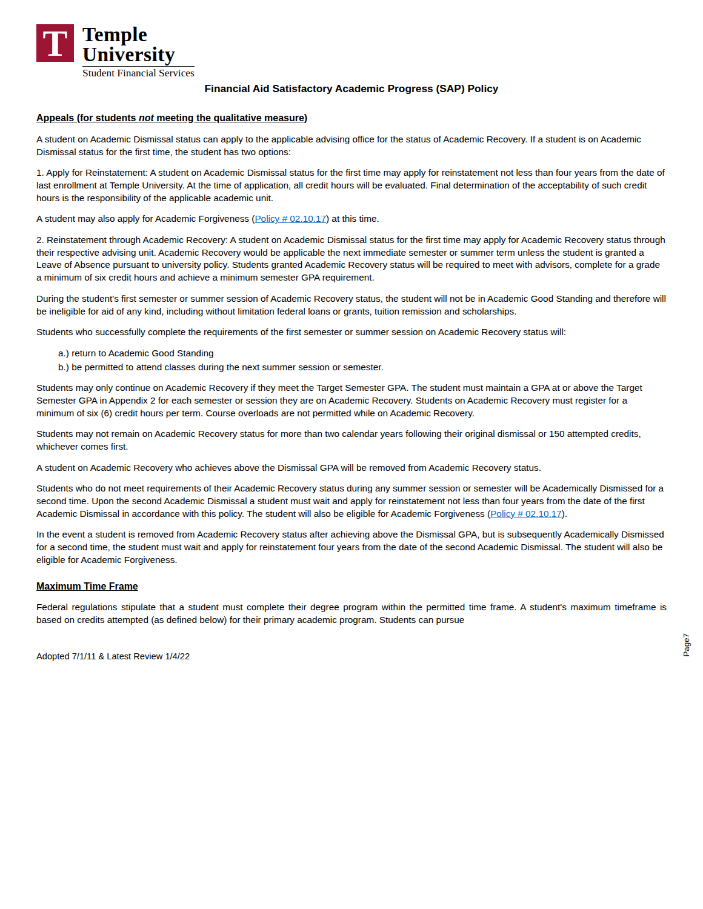T
Temple
University
Student Financial Services
Financial Aid Satisfactory Academic Progress (SAP) Policy
Appeals (for students not meeting the qualitative measure)
A student on Academic Dismissal status can apply to the applicable advising office for the status of Academic Recovery. If a student is on Academic Dismissal status for the first time, the student has two options:
1. Apply for Reinstatement: A student on Academic Dismissal status for the first time may apply for reinstatement not less than four years from the date of last enrollment at Temple University. At the time of application, all credit hours will be evaluated. Final determination of the acceptability of such credit hours is the responsibility of the applicable academic unit.
A student may also apply for Academic Forgiveness (Policy # 02.10.17) at this time.
2. Reinstatement through Academic Recovery: A student on Academic Dismissal status for the first time may apply for Academic Recovery status through their respective advising unit. Academic Recovery would be applicable the next immediate semester or summer term unless the student is granted a Leave of Absence pursuant to university policy. Students granted Academic Recovery status will be required to meet with advisors, complete for a grade a minimum of six credit hours and achieve a minimum semester GPA requirement.
During the student's first semester or summer session of Academic Recovery status, the student will not be in Academic Good Standing and therefore will be ineligible for aid of any kind, including without limitation federal loans or grants, tuition remission and scholarships.
Students who successfully complete the requirements of the first semester or summer session on Academic Recovery status will:
a.) return to Academic Good Standing
b.) be permitted to attend classes during the next summer session or semester.
Students may only continue on Academic Recovery if they meet the Target Semester GPA. The student must maintain a GPA at or above the Target Semester GPA in Appendix 2 for each semester or session they are on Academic Recovery. Students on Academic Recovery must register for a minimum of six (6) credit hours per term. Course overloads are not permitted while on Academic Recovery.
Students may not remain on Academic Recovery status for more than two calendar years following their original dismissal or 150 attempted credits, whichever comes first.
A student on Academic Recovery who achieves above the Dismissal GPA will be removed from Academic Recovery status.
Students who do not meet requirements of their Academic Recovery status during any summer session or semester will be Academically Dismissed for a second time. Upon the second Academic Dismissal a student must wait and apply for reinstatement not less than four years from the date of the first Academic Dismissal in accordance with this policy. The student will also be eligible for Academic Forgiveness (Policy # 02.10.17).
In the event a student is removed from Academic Recovery status after achieving above the Dismissal GPA, but is subsequently Academically Dismissed for a second time, the student must wait and apply for reinstatement four years from the date of the second Academic Dismissal. The student will also be eligible for Academic Forgiveness.
Maximum Time Frame
Federal regulations stipulate that a student must complete their degree program within the permitted time frame. A student's maximum timeframe is based on credits attempted (as defined below) for their primary academic program. Students can pursue
Adopted 7/1/11 & Latest Review 1/4/22
Page7